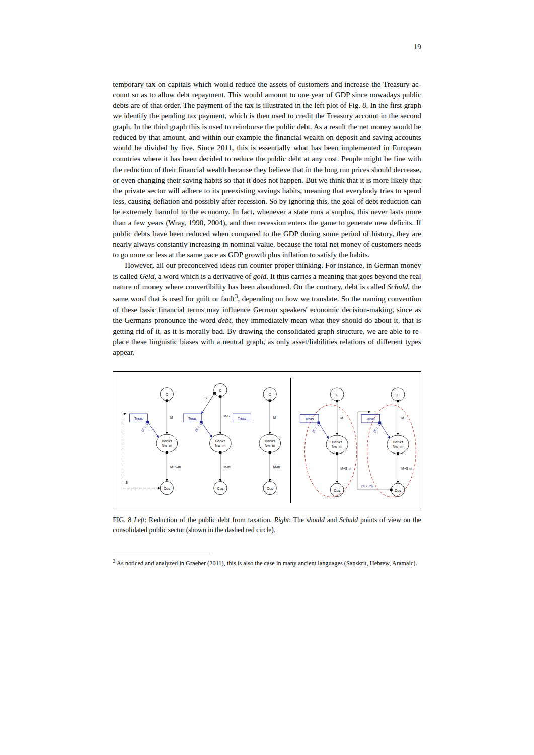19
temporary tax on capitals which would reduce the assets of customers and increase the Treasury account so as to allow debt repayment. This would amount to one year of GDP since nowadays public debts are of that order. The payment of the tax is illustrated in the left plot of Fig. 8. In the first graph we identify the pending tax payment, which is then used to credit the Treasury account in the second graph. In the third graph this is used to reimburse the public debt. As a result the net money would be reduced by that amount, and within our example the financial wealth on deposit and saving accounts would be divided by five. Since 2011, this is essentially what has been implemented in European countries where it has been decided to reduce the public debt at any cost. People might be fine with the reduction of their financial wealth because they believe that in the long run prices should decrease, or even changing their saving habits so that it does not happen. But we think that it is more likely that the private sector will adhere to its preexisting savings habits, meaning that everybody tries to spend less, causing deflation and possibly after recession. So by ignoring this, the goal of debt reduction can be extremely harmful to the economy. In fact, whenever a state runs a surplus, this never lasts more than a few years (Wray, 1990, 2004), and then recession enters the game to generate new deficits. If public debts have been reduced when compared to the GDP during some period of history, they are nearly always constantly increasing in nominal value, because the total net money of customers needs to go more or less at the same pace as GDP growth plus inflation to satisfy the habits.
However, all our preconceived ideas run counter proper thinking. For instance, in German money is called Geld, a word which is a derivative of gold. It thus carries a meaning that goes beyond the real nature of money where convertibility has been abandoned. On the contrary, debt is called Schuld, the same word that is used for guilt or fault3, depending on how we translate. So the naming convention of these basic financial terms may influence German speakers' economic decision-making, since as the Germans pronounce the word debt, they immediately mean what they should do about it, that is getting rid of it, as it is morally bad. By drawing the consolidated graph structure, we are able to replace these linguistic biases with a neutral graph, as only asset/liabilities relations of different types appear.
C Treas Banks Nw=m Cus M M+S-m (S, i , D) S C Treas Banks Nw=m Cus S M-S M-m (S, i , D) C Treas Banks Nw=m Cus M M-m
C Treas Banks Nw=m Cus M M+S-m (S, i , D) C Treas Banks Nw=m Cus M M+S-m (S, i , D) (S, i , D)
FIG. 8 Left: Reduction of the public debt from taxation. Right: The should and Schuld points of view on the consolidated public sector (shown in the dashed red circle).
3 As noticed and analyzed in Graeber (2011), this is also the case in many ancient languages (Sanskrit, Hebrew, Aramaic).